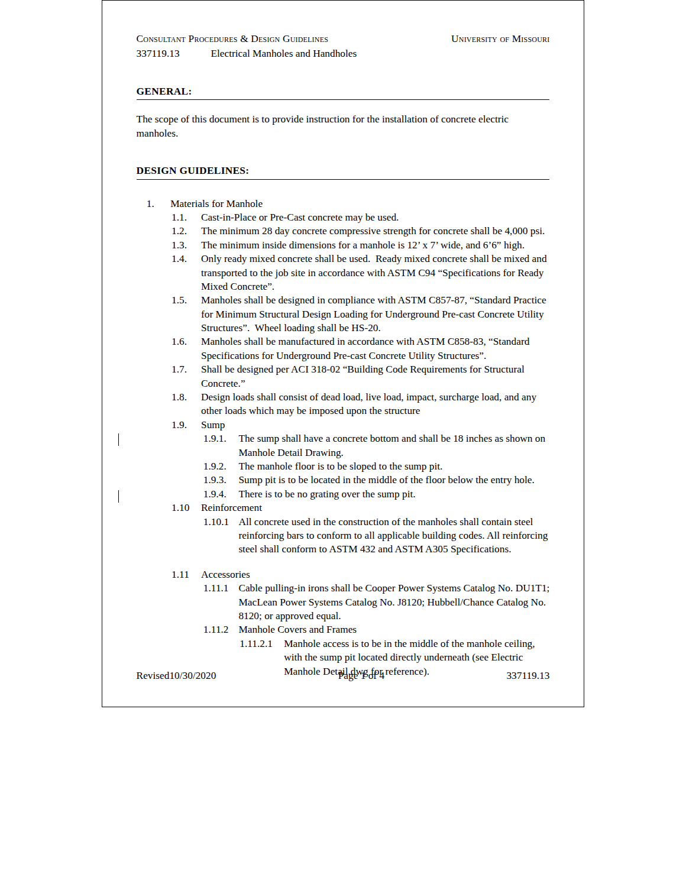Consultant Procedures & Design Guidelines
University of Missouri
337119.13
Electrical Manholes and Handholes
GENERAL:
The scope of this document is to provide instruction for the installation of concrete electric manholes.
DESIGN GUIDELINES:
1.
Materials for Manhole
1.1.
Cast-in-Place or Pre-Cast concrete may be used.
1.2.
The minimum 28 day concrete compressive strength for concrete shall be 4,000 psi.
1.3.
The minimum inside dimensions for a manhole is 12’ x 7’ wide, and 6’6” high.
1.4.
Only ready mixed concrete shall be used. Ready mixed concrete shall be mixed and transported to the job site in accordance with ASTM C94 “Specifications for Ready Mixed Concrete”.
1.5.
Manholes shall be designed in compliance with ASTM C857-87, “Standard Practice for Minimum Structural Design Loading for Underground Pre-cast Concrete Utility Structures”. Wheel loading shall be HS-20.
1.6.
Manholes shall be manufactured in accordance with ASTM C858-83, “Standard Specifications for Underground Pre-cast Concrete Utility Structures”.
1.7.
Shall be designed per ACI 318-02 “Building Code Requirements for Structural Concrete.”
1.8.
Design loads shall consist of dead load, live load, impact, surcharge load, and any other loads which may be imposed upon the structure
1.9.
Sump
1.9.1.
The sump shall have a concrete bottom and shall be 18 inches as shown on Manhole Detail Drawing.
1.9.2.
The manhole floor is to be sloped to the sump pit.
1.9.3.
Sump pit is to be located in the middle of the floor below the entry hole.
1.9.4.
There is to be no grating over the sump pit.
1.10
Reinforcement
1.10.1
All concrete used in the construction of the manholes shall contain steel reinforcing bars to conform to all applicable building codes. All reinforcing steel shall conform to ASTM 432 and ASTM A305 Specifications.
1.11
Accessories
1.11.1
Cable pulling-in irons shall be Cooper Power Systems Catalog No. DU1T1; MacLean Power Systems Catalog No. J8120; Hubbell/Chance Catalog No. 8120; or approved equal.
1.11.2
Manhole Covers and Frames
1.11.2.1
Manhole access is to be in the middle of the manhole ceiling, with the sump pit located directly underneath (see Electric Manhole Detail.dwg for reference).
Revised10/30/2020
Page 1 of 4
337119.13